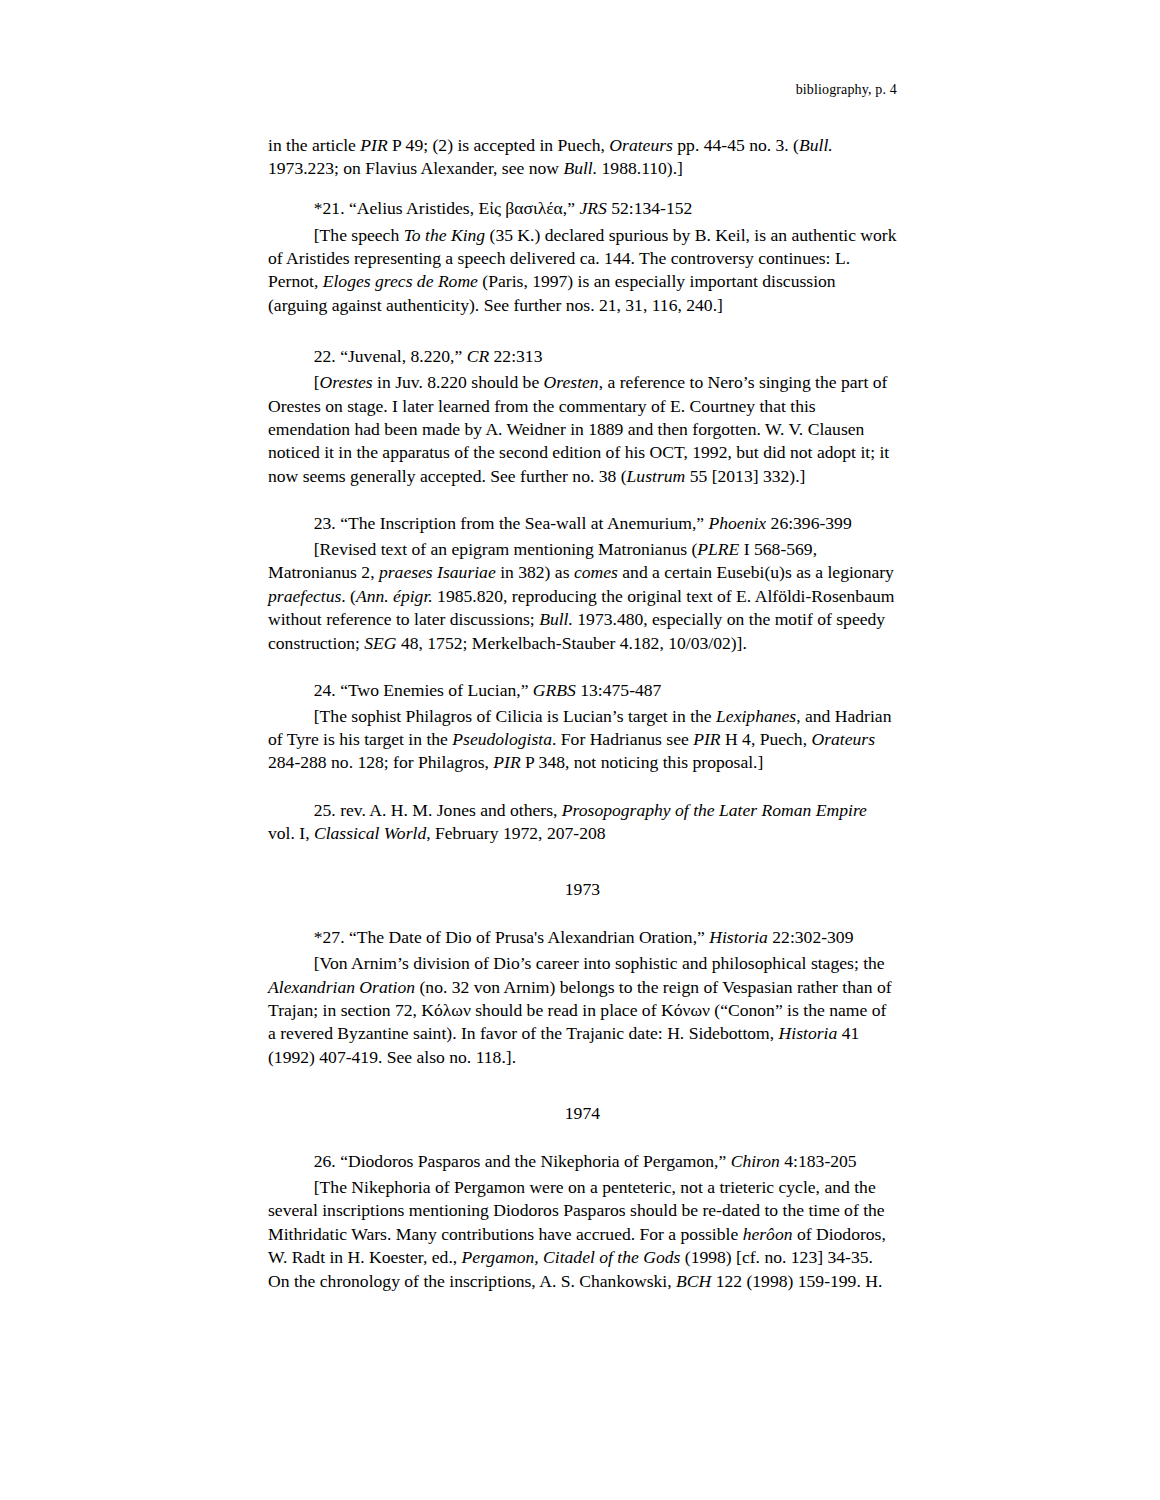bibliography, p. 4
in the article PIR P 49; (2) is accepted in Puech, Orateurs pp. 44-45 no. 3. (Bull. 1973.223; on Flavius Alexander, see now Bull. 1988.110).]
*21. “Aelius Aristides, Εἰς βασιλέα,” JRS 52:134-152
[The speech To the King (35 K.) declared spurious by B. Keil, is an authentic work of Aristides representing a speech delivered ca. 144. The controversy continues: L. Pernot, Eloges grecs de Rome (Paris, 1997) is an especially important discussion (arguing against authenticity). See further nos. 21, 31, 116, 240.]
22. “Juvenal, 8.220,” CR 22:313
[Orestes in Juv. 8.220 should be Oresten, a reference to Nero’s singing the part of Orestes on stage. I later learned from the commentary of E. Courtney that this emendation had been made by A. Weidner in 1889 and then forgotten. W. V. Clausen noticed it in the apparatus of the second edition of his OCT, 1992, but did not adopt it; it now seems generally accepted. See further no. 38 (Lustrum 55 [2013] 332).]
23. “The Inscription from the Sea-wall at Anemurium,” Phoenix 26:396-399
[Revised text of an epigram mentioning Matronianus (PLRE I 568-569, Matronianus 2, praeses Isauriae in 382) as comes and a certain Eusebi(u)s as a legionary praefectus. (Ann. épigr. 1985.820, reproducing the original text of E. Alföldi-Rosenbaum without reference to later discussions; Bull. 1973.480, especially on the motif of speedy construction; SEG 48, 1752; Merkelbach-Stauber 4.182, 10/03/02)].
24. “Two Enemies of Lucian,” GRBS 13:475-487
[The sophist Philagros of Cilicia is Lucian’s target in the Lexiphanes, and Hadrian of Tyre is his target in the Pseudologista. For Hadrianus see PIR H 4, Puech, Orateurs 284-288 no. 128; for Philagros, PIR P 348, not noticing this proposal.]
25. rev. A. H. M. Jones and others, Prosopography of the Later Roman Empire vol. I, Classical World, February 1972, 207-208
1973
*27. “The Date of Dio of Prusa's Alexandrian Oration,” Historia 22:302-309
[Von Arnim’s division of Dio’s career into sophistic and philosophical stages; the Alexandrian Oration (no. 32 von Arnim) belongs to the reign of Vespasian rather than of Trajan; in section 72, Κόλων should be read in place of Κόνων (“Conon” is the name of a revered Byzantine saint). In favor of the Trajanic date: H. Sidebottom, Historia 41 (1992) 407-419. See also no. 118.].
1974
26. “Diodoros Pasparos and the Nikephoria of Pergamon,” Chiron 4:183-205
[The Nikephoria of Pergamon were on a penteteric, not a trieteric cycle, and the several inscriptions mentioning Diodoros Pasparos should be re-dated to the time of the Mithridatic Wars. Many contributions have accrued. For a possible herôon of Diodoros, W. Radt in H. Koester, ed., Pergamon, Citadel of the Gods (1998) [cf. no. 123] 34-35. On the chronology of the inscriptions, A. S. Chankowski, BCH 122 (1998) 159-199. H.